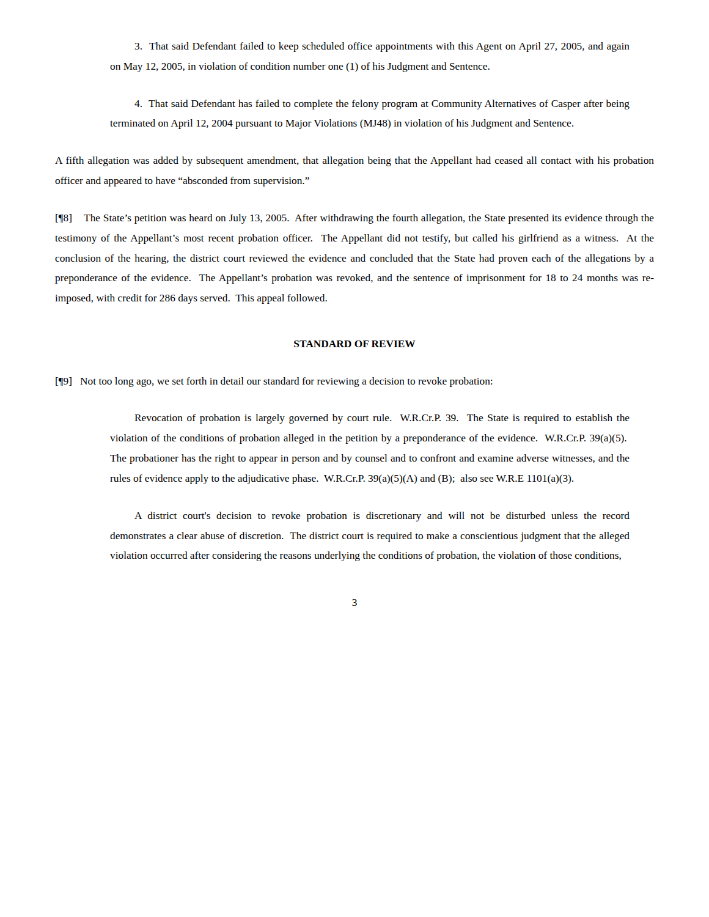3. That said Defendant failed to keep scheduled office appointments with this Agent on April 27, 2005, and again on May 12, 2005, in violation of condition number one (1) of his Judgment and Sentence.
4. That said Defendant has failed to complete the felony program at Community Alternatives of Casper after being terminated on April 12, 2004 pursuant to Major Violations (MJ48) in violation of his Judgment and Sentence.
A fifth allegation was added by subsequent amendment, that allegation being that the Appellant had ceased all contact with his probation officer and appeared to have “absconded from supervision.”
[¶8] The State’s petition was heard on July 13, 2005. After withdrawing the fourth allegation, the State presented its evidence through the testimony of the Appellant’s most recent probation officer. The Appellant did not testify, but called his girlfriend as a witness. At the conclusion of the hearing, the district court reviewed the evidence and concluded that the State had proven each of the allegations by a preponderance of the evidence. The Appellant’s probation was revoked, and the sentence of imprisonment for 18 to 24 months was re-imposed, with credit for 286 days served. This appeal followed.
STANDARD OF REVIEW
[¶9] Not too long ago, we set forth in detail our standard for reviewing a decision to revoke probation:
Revocation of probation is largely governed by court rule. W.R.Cr.P. 39. The State is required to establish the violation of the conditions of probation alleged in the petition by a preponderance of the evidence. W.R.Cr.P. 39(a)(5). The probationer has the right to appear in person and by counsel and to confront and examine adverse witnesses, and the rules of evidence apply to the adjudicative phase. W.R.Cr.P. 39(a)(5)(A) and (B); also see W.R.E 1101(a)(3).
A district court's decision to revoke probation is discretionary and will not be disturbed unless the record demonstrates a clear abuse of discretion. The district court is required to make a conscientious judgment that the alleged violation occurred after considering the reasons underlying the conditions of probation, the violation of those conditions,
3